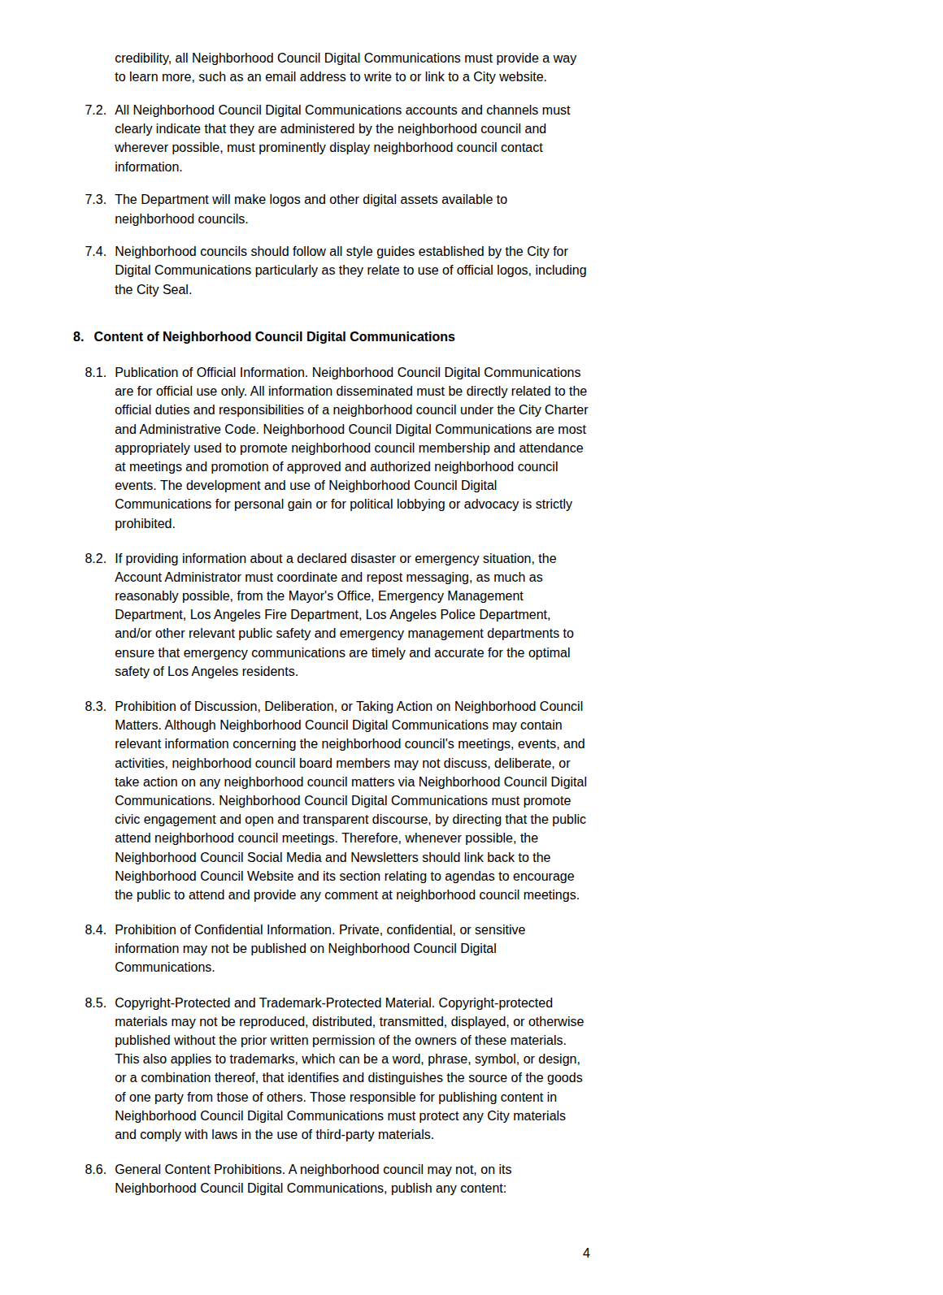credibility, all Neighborhood Council Digital Communications must provide a way to learn more, such as an email address to write to or link to a City website.
7.2. All Neighborhood Council Digital Communications accounts and channels must clearly indicate that they are administered by the neighborhood council and wherever possible, must prominently display neighborhood council contact information.
7.3. The Department will make logos and other digital assets available to neighborhood councils.
7.4. Neighborhood councils should follow all style guides established by the City for Digital Communications particularly as they relate to use of official logos, including the City Seal.
8. Content of Neighborhood Council Digital Communications
8.1. Publication of Official Information. Neighborhood Council Digital Communications are for official use only. All information disseminated must be directly related to the official duties and responsibilities of a neighborhood council under the City Charter and Administrative Code. Neighborhood Council Digital Communications are most appropriately used to promote neighborhood council membership and attendance at meetings and promotion of approved and authorized neighborhood council events. The development and use of Neighborhood Council Digital Communications for personal gain or for political lobbying or advocacy is strictly prohibited.
8.2. If providing information about a declared disaster or emergency situation, the Account Administrator must coordinate and repost messaging, as much as reasonably possible, from the Mayor's Office, Emergency Management Department, Los Angeles Fire Department, Los Angeles Police Department, and/or other relevant public safety and emergency management departments to ensure that emergency communications are timely and accurate for the optimal safety of Los Angeles residents.
8.3. Prohibition of Discussion, Deliberation, or Taking Action on Neighborhood Council Matters. Although Neighborhood Council Digital Communications may contain relevant information concerning the neighborhood council's meetings, events, and activities, neighborhood council board members may not discuss, deliberate, or take action on any neighborhood council matters via Neighborhood Council Digital Communications. Neighborhood Council Digital Communications must promote civic engagement and open and transparent discourse, by directing that the public attend neighborhood council meetings. Therefore, whenever possible, the Neighborhood Council Social Media and Newsletters should link back to the Neighborhood Council Website and its section relating to agendas to encourage the public to attend and provide any comment at neighborhood council meetings.
8.4. Prohibition of Confidential Information. Private, confidential, or sensitive information may not be published on Neighborhood Council Digital Communications.
8.5. Copyright-Protected and Trademark-Protected Material. Copyright-protected materials may not be reproduced, distributed, transmitted, displayed, or otherwise published without the prior written permission of the owners of these materials. This also applies to trademarks, which can be a word, phrase, symbol, or design, or a combination thereof, that identifies and distinguishes the source of the goods of one party from those of others. Those responsible for publishing content in Neighborhood Council Digital Communications must protect any City materials and comply with laws in the use of third-party materials.
8.6. General Content Prohibitions. A neighborhood council may not, on its Neighborhood Council Digital Communications, publish any content:
4